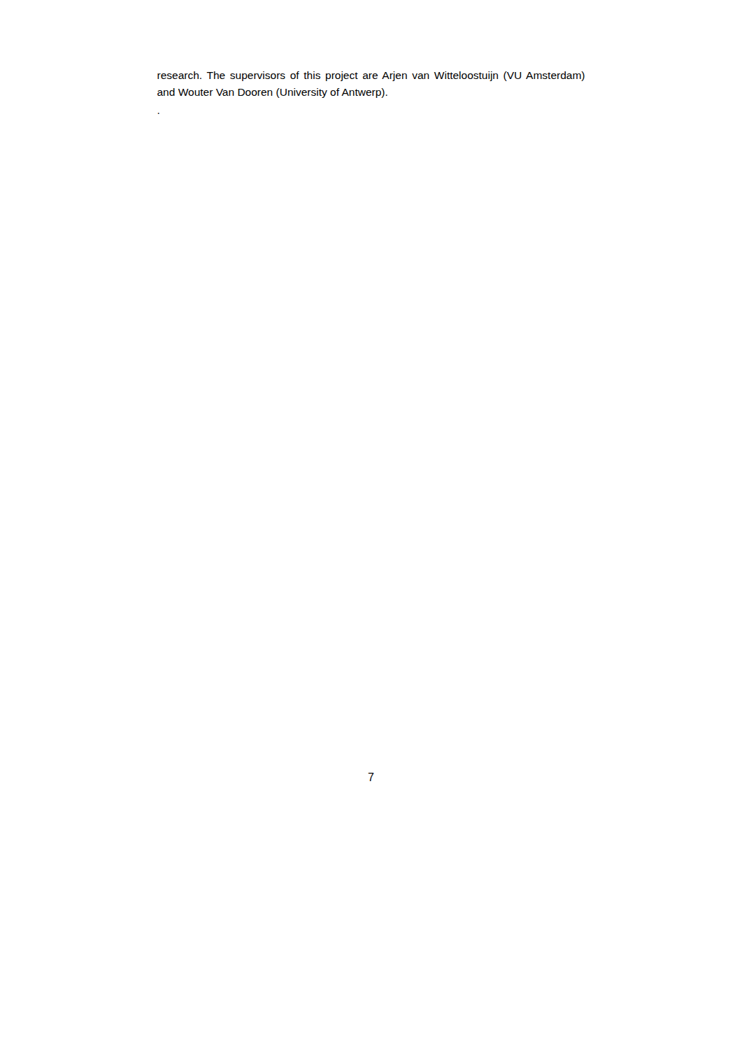research. The supervisors of this project are Arjen van Witteloostuijn (VU Amsterdam) and Wouter Van Dooren (University of Antwerp).
.
7